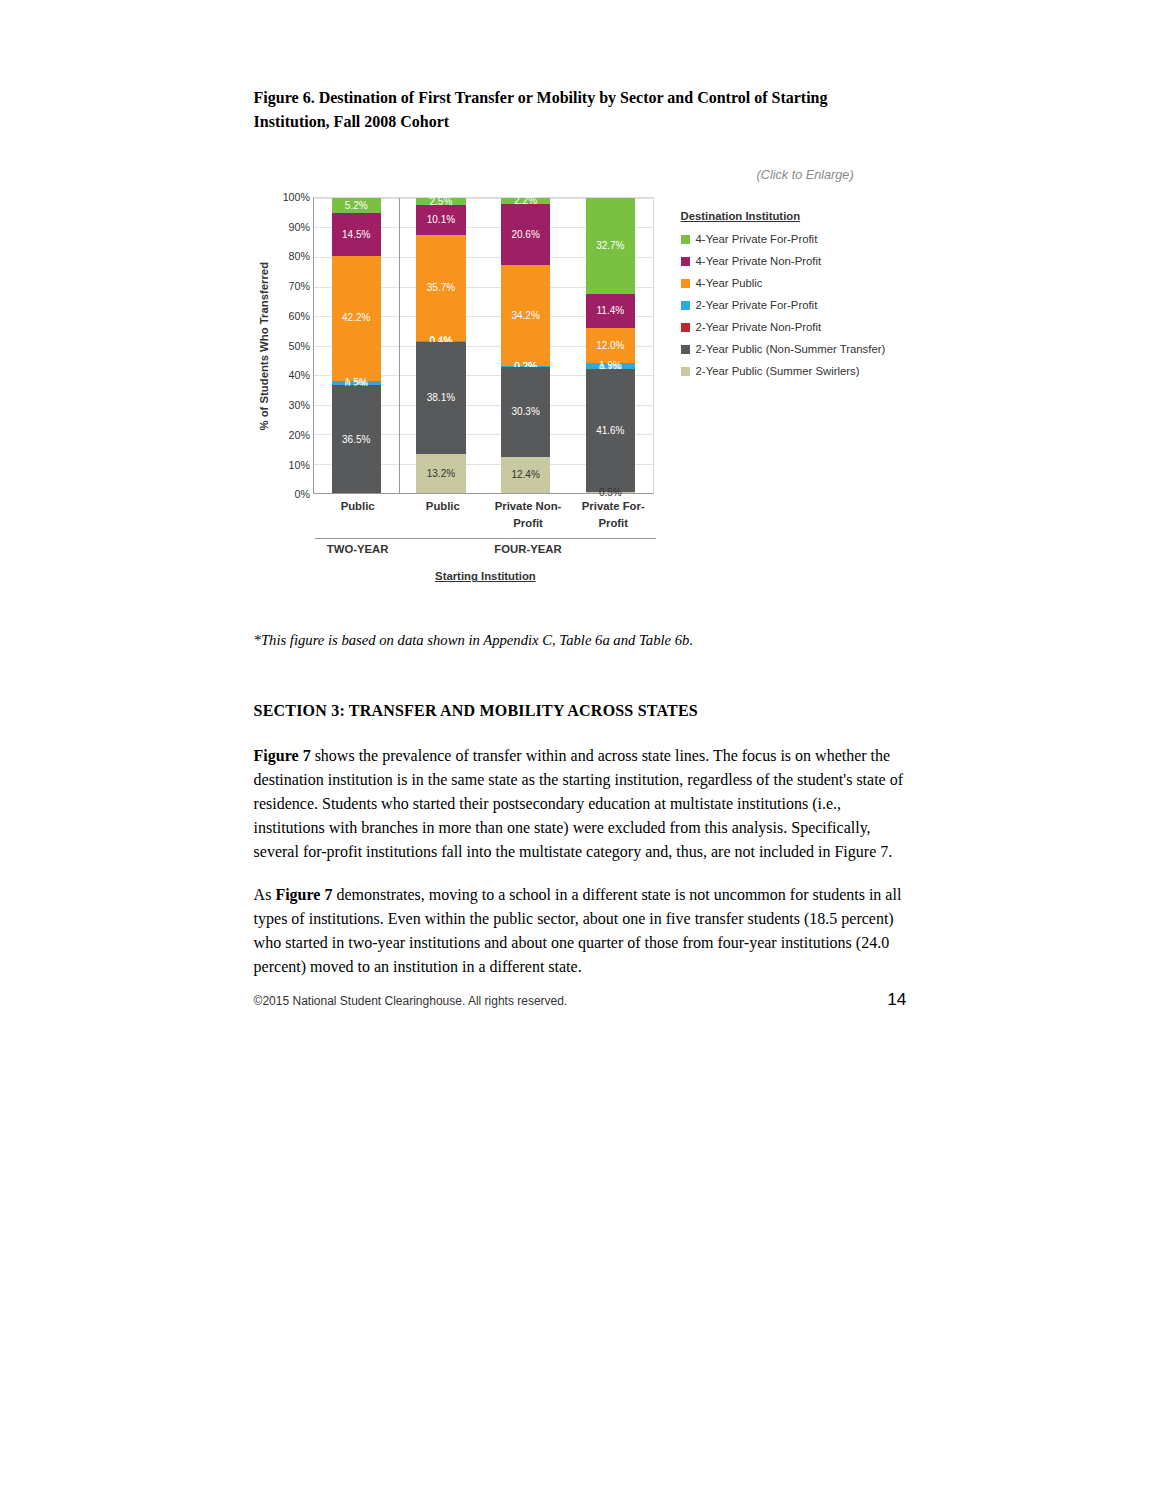Figure 6. Destination of First Transfer or Mobility by Sector and Control of Starting Institution, Fall 2008 Cohort
(Click to Enlarge)
% of Students Who Transferred
100% 90% 80% 70% 60% 50% 40% 30% 20% 10% 0%
5.2%
14.5%
42.2%
1.5%
0.2%
36.5%
2.5%
10.1%
35.7%
0.4%
0.1%
38.1%
13.2%
2.2%
20.6%
34.2%
0.2%
0.2%
30.3%
12.4%
32.7%
11.4%
12.0%
1.9%
0.1%
41.6%
0.5%
Destination Institution
4-Year Private For-Profit
4-Year Private Non-Profit
4-Year Public
2-Year Private For-Profit
2-Year Private Non-Profit
2-Year Public (Non-Summer Transfer)
2-Year Public (Summer Swirlers)
Public
Public
Private Non-Profit
Private For-Profit
TWO-YEAR
FOUR-YEAR
Starting Institution
*This figure is based on data shown in Appendix C, Table 6a and Table 6b.
SECTION 3: TRANSFER AND MOBILITY ACROSS STATES
Figure 7 shows the prevalence of transfer within and across state lines. The focus is on whether the destination institution is in the same state as the starting institution, regardless of the student's state of residence. Students who started their postsecondary education at multistate institutions (i.e., institutions with branches in more than one state) were excluded from this analysis. Specifically, several for-profit institutions fall into the multistate category and, thus, are not included in Figure 7.
As Figure 7 demonstrates, moving to a school in a different state is not uncommon for students in all types of institutions. Even within the public sector, about one in five transfer students (18.5 percent) who started in two-year institutions and about one quarter of those from four-year institutions (24.0 percent) moved to an institution in a different state.
©2015 National Student Clearinghouse. All rights reserved.
14